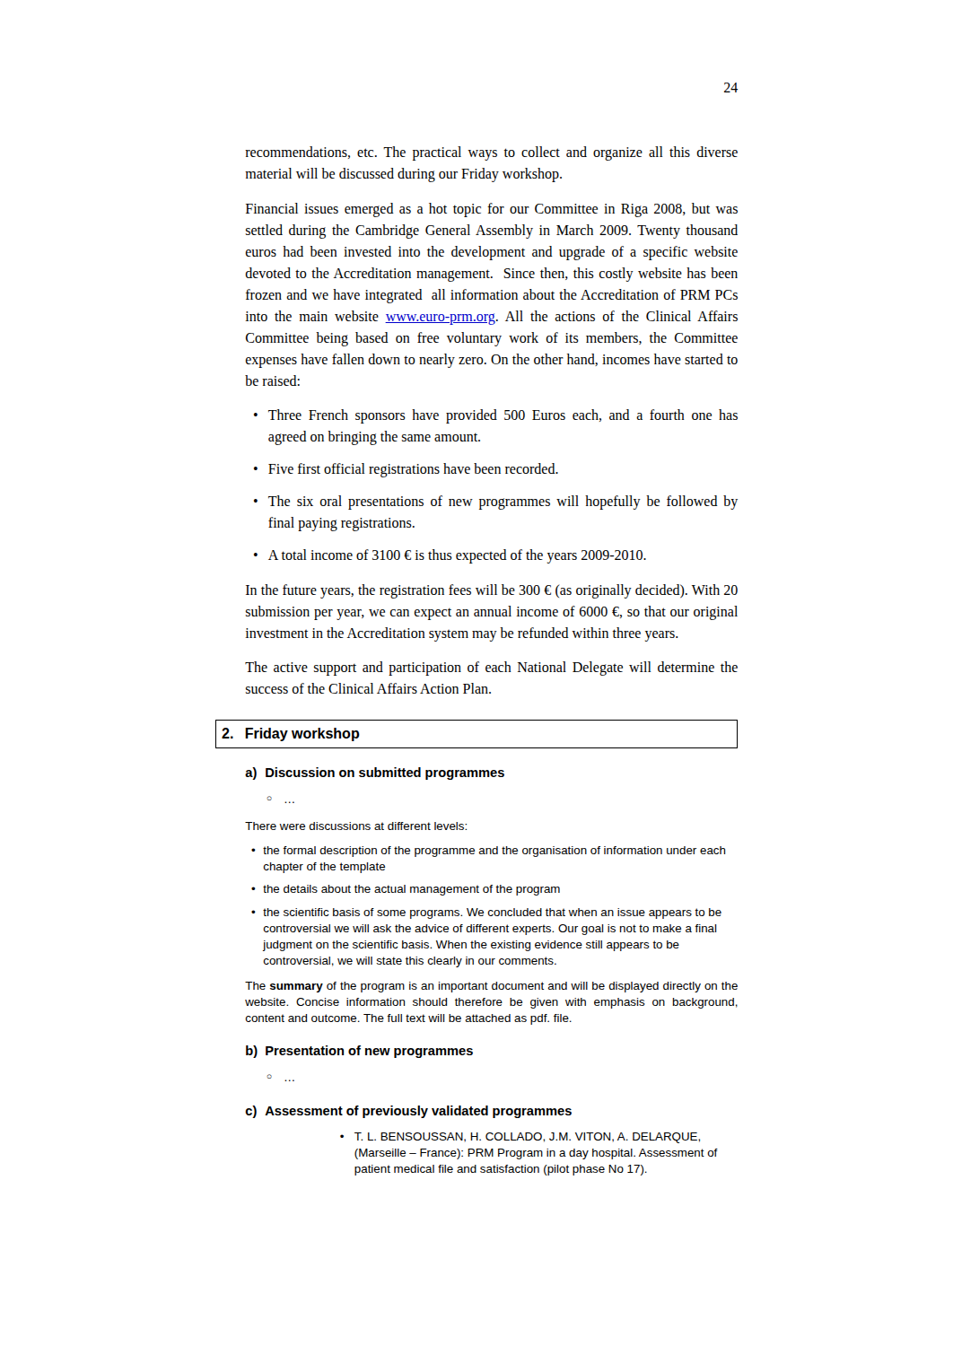24
recommendations, etc. The practical ways to collect and organize all this diverse material will be discussed during our Friday workshop.
Financial issues emerged as a hot topic for our Committee in Riga 2008, but was settled during the Cambridge General Assembly in March 2009. Twenty thousand euros had been invested into the development and upgrade of a specific website devoted to the Accreditation management. Since then, this costly website has been frozen and we have integrated all information about the Accreditation of PRM PCs into the main website www.euro-prm.org. All the actions of the Clinical Affairs Committee being based on free voluntary work of its members, the Committee expenses have fallen down to nearly zero. On the other hand, incomes have started to be raised:
Three French sponsors have provided 500 Euros each, and a fourth one has agreed on bringing the same amount.
Five first official registrations have been recorded.
The six oral presentations of new programmes will hopefully be followed by final paying registrations.
A total income of 3100 € is thus expected of the years 2009-2010.
In the future years, the registration fees will be 300 € (as originally decided). With 20 submission per year, we can expect an annual income of 6000 €, so that our original investment in the Accreditation system may be refunded within three years.
The active support and participation of each National Delegate will determine the success of the Clinical Affairs Action Plan.
2. Friday workshop
a) Discussion on submitted programmes
…
There were discussions at different levels:
the formal description of the programme and the organisation of information under each chapter of the template
the details about the actual management of the program
the scientific basis of some programs. We concluded that when an issue appears to be controversial we will ask the advice of different experts. Our goal is not to make a final judgment on the scientific basis. When the existing evidence still appears to be controversial, we will state this clearly in our comments.
The summary of the program is an important document and will be displayed directly on the website. Concise information should therefore be given with emphasis on background, content and outcome. The full text will be attached as pdf. file.
b) Presentation of new programmes
…
c) Assessment of previously validated programmes
T. L. BENSOUSSAN, H. COLLADO, J.M. VITON, A. DELARQUE, (Marseille – France): PRM Program in a day hospital. Assessment of patient medical file and satisfaction (pilot phase No 17).